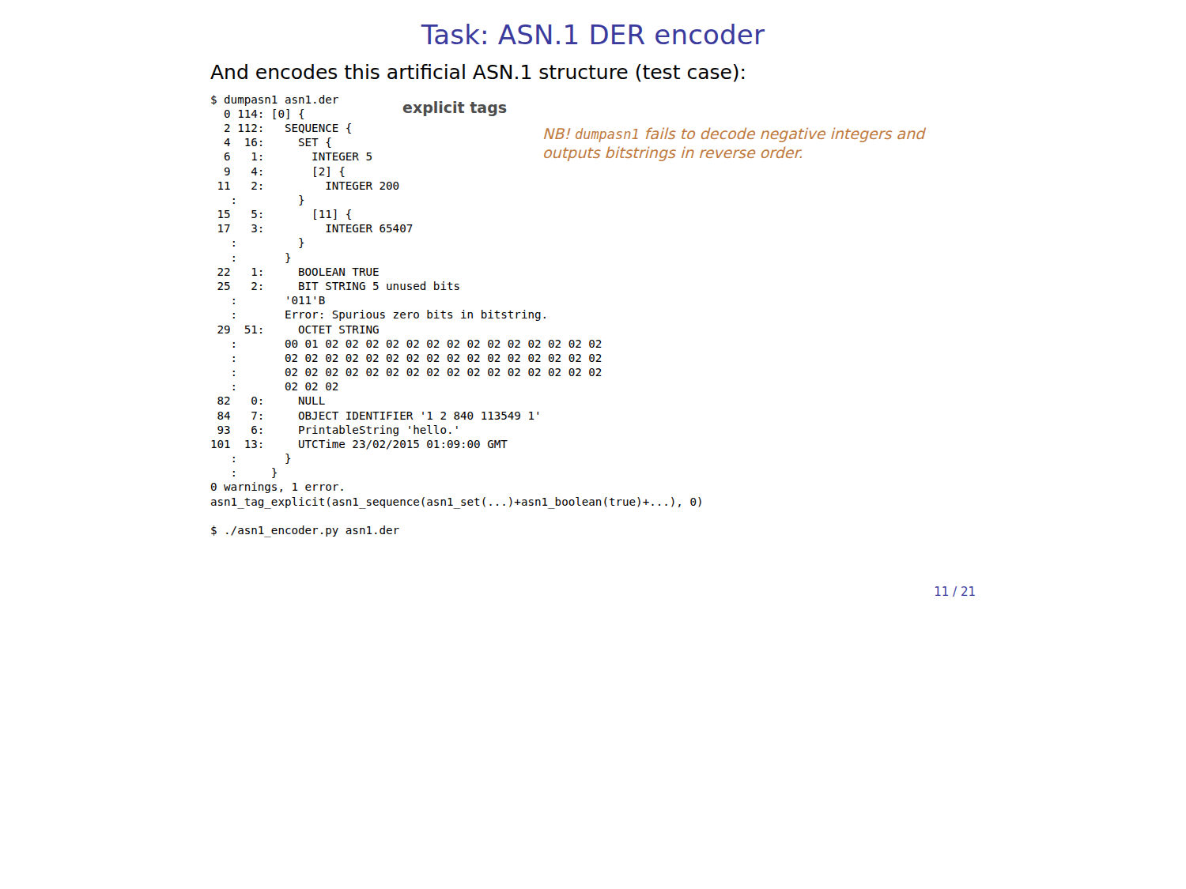Task: ASN.1 DER encoder
And encodes this artificial ASN.1 structure (test case):
explicit tags
NB! dumpasn1 fails to decode negative integers and outputs bitstrings in reverse order.
$ dumpasn1 asn1.der
  0 114: [0] {
  2 112:   SEQUENCE {
  4  16:     SET {
  6   1:       INTEGER 5
  9   4:       [2] {
 11   2:         INTEGER 200
   :         }
 15   5:       [11] {
 17   3:         INTEGER 65407
   :         }
   :       }
 22   1:     BOOLEAN TRUE
 25   2:     BIT STRING 5 unused bits
   :       '011'B
   :       Error: Spurious zero bits in bitstring.
 29  51:     OCTET STRING
   :       00 01 02 02 02 02 02 02 02 02 02 02 02 02 02 02
   :       02 02 02 02 02 02 02 02 02 02 02 02 02 02 02 02
   :       02 02 02 02 02 02 02 02 02 02 02 02 02 02 02 02
   :       02 02 02
 82   0:     NULL
 84   7:     OBJECT IDENTIFIER '1 2 840 113549 1'
 93   6:     PrintableString 'hello.'
101  13:     UTCTime 23/02/2015 01:09:00 GMT
   :       }
   :     }
0 warnings, 1 error.
asn1_tag_explicit(asn1_sequence(asn1_set(...)+asn1_boolean(true)+...), 0)

$ ./asn1_encoder.py asn1.der
11 / 21